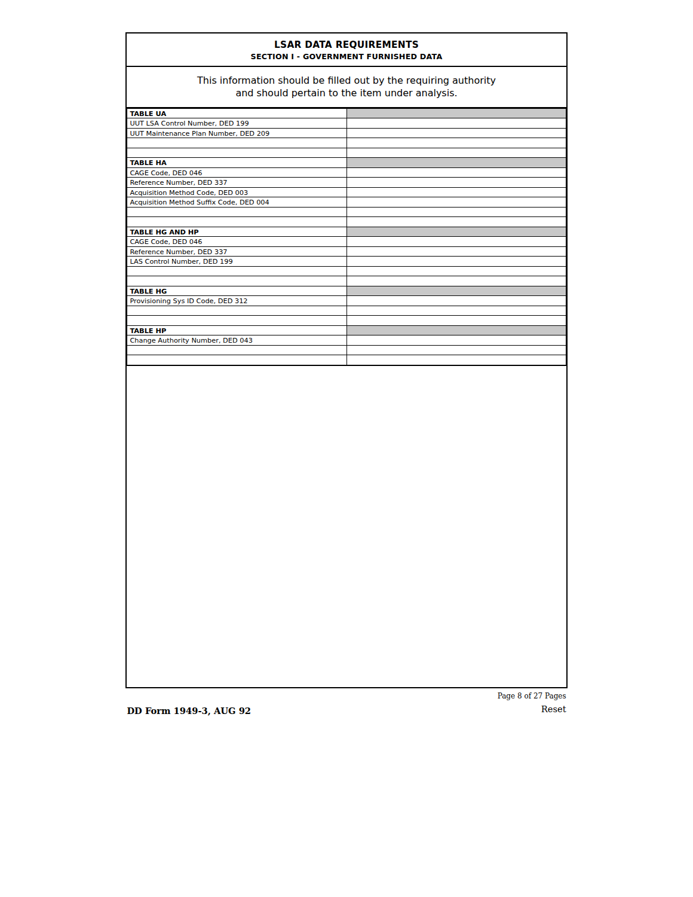LSAR DATA REQUIREMENTS
SECTION I - GOVERNMENT FURNISHED DATA
This information should be filled out by the requiring authority
and should pertain to the item under analysis.
| TABLE UA | |
| UUT LSA Control Number, DED 199 | |
| UUT Maintenance Plan Number, DED 209 | |
| TABLE HA | |
| CAGE Code, DED 046 | |
| Reference Number, DED 337 | |
| Acquisition Method Code, DED 003 | |
| Acquisition Method Suffix Code, DED 004 | |
| TABLE HG AND HP | |
| CAGE Code, DED 046 | |
| Reference Number, DED 337 | |
| LAS Control Number, DED 199 | |
| TABLE HG | |
| Provisioning Sys ID Code, DED 312 | |
| TABLE HP | |
| Change Authority Number, DED 043 | |
DD Form 1949-3, AUG 92
Page 8 of 27 Pages
Reset